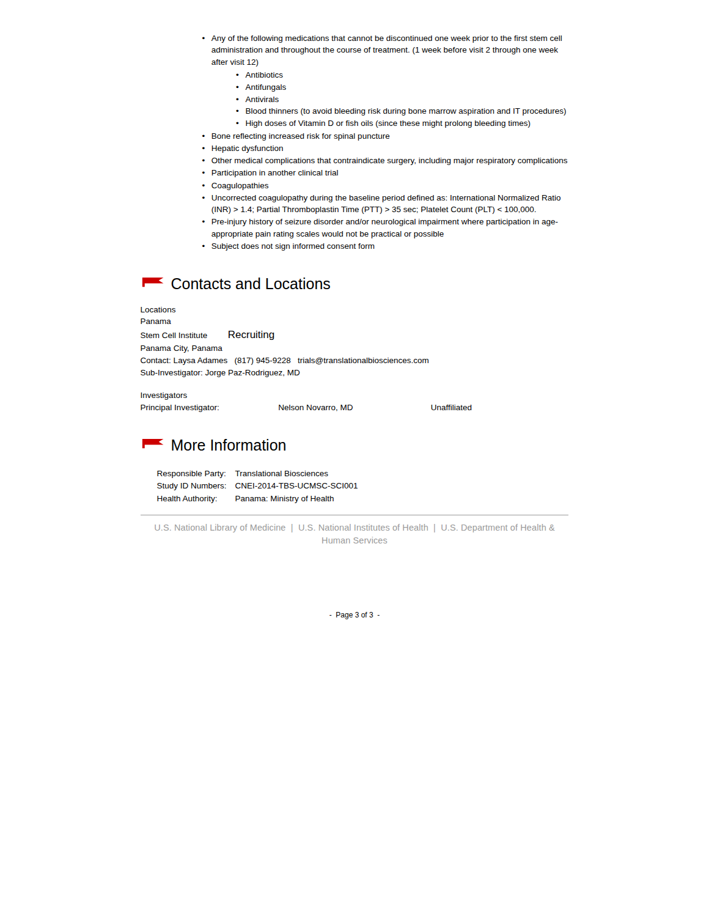Any of the following medications that cannot be discontinued one week prior to the first stem cell administration and throughout the course of treatment. (1 week before visit 2 through one week after visit 12)
Antibiotics
Antifungals
Antivirals
Blood thinners (to avoid bleeding risk during bone marrow aspiration and IT procedures)
High doses of Vitamin D or fish oils (since these might prolong bleeding times)
Bone reflecting increased risk for spinal puncture
Hepatic dysfunction
Other medical complications that contraindicate surgery, including major respiratory complications
Participation in another clinical trial
Coagulopathies
Uncorrected coagulopathy during the baseline period defined as: International Normalized Ratio (INR) > 1.4; Partial Thromboplastin Time (PTT) > 35 sec; Platelet Count (PLT) < 100,000.
Pre-injury history of seizure disorder and/or neurological impairment where participation in age-appropriate pain rating scales would not be practical or possible
Subject does not sign informed consent form
Contacts and Locations
Locations
Panama
Stem Cell Institute Recruiting
Panama City, Panama
Contact: Laysa Adames (817) 945-9228 trials@translationalbiosciences.com
Sub-Investigator: Jorge Paz-Rodriguez, MD
Investigators
Principal Investigator: Nelson Novarro, MD Unaffiliated
More Information
| Responsible Party: | Translational Biosciences |
| Study ID Numbers: | CNEI-2014-TBS-UCMSC-SCI001 |
| Health Authority: | Panama: Ministry of Health |
U.S. National Library of Medicine | U.S. National Institutes of Health | U.S. Department of Health & Human Services
- Page 3 of 3 -